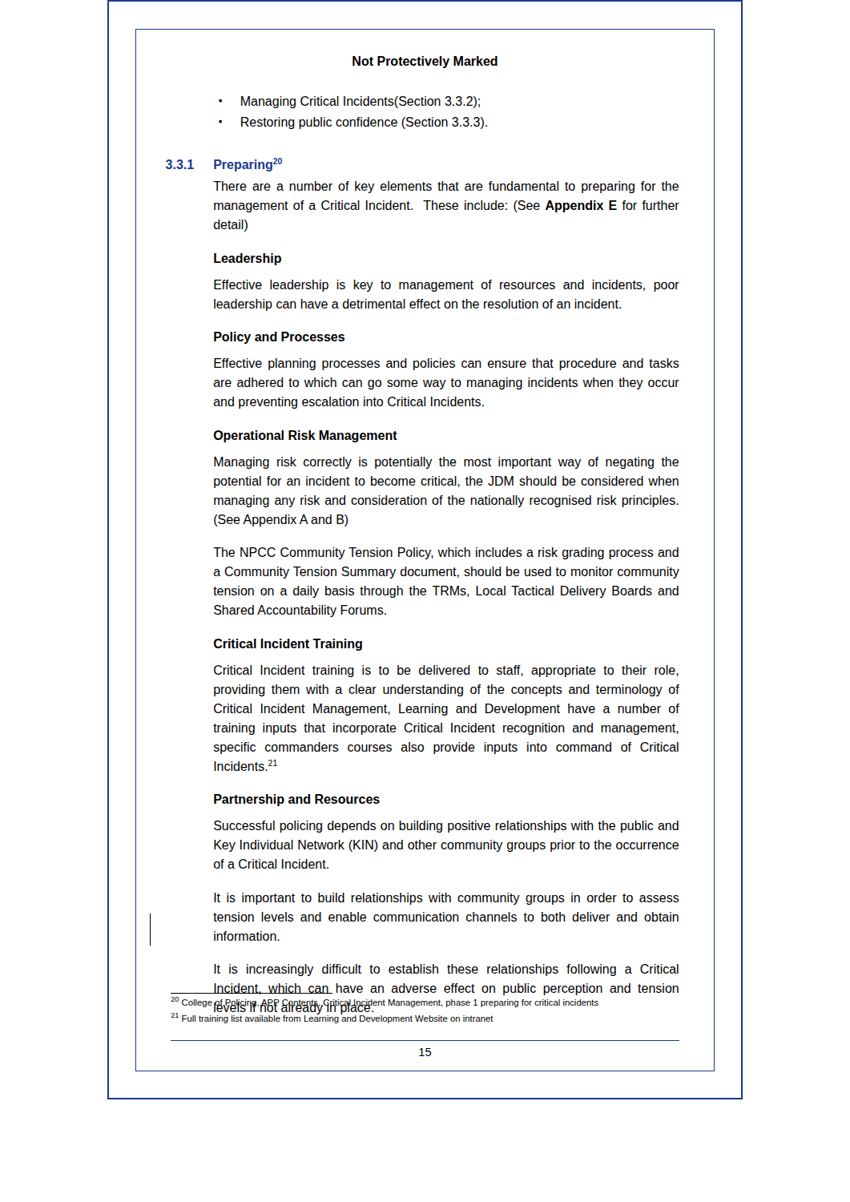Not Protectively Marked
Managing Critical Incidents(Section 3.3.2);
Restoring public confidence (Section 3.3.3).
3.3.1 Preparing20
There are a number of key elements that are fundamental to preparing for the management of a Critical Incident. These include: (See Appendix E for further detail)
Leadership
Effective leadership is key to management of resources and incidents, poor leadership can have a detrimental effect on the resolution of an incident.
Policy and Processes
Effective planning processes and policies can ensure that procedure and tasks are adhered to which can go some way to managing incidents when they occur and preventing escalation into Critical Incidents.
Operational Risk Management
Managing risk correctly is potentially the most important way of negating the potential for an incident to become critical, the JDM should be considered when managing any risk and consideration of the nationally recognised risk principles. (See Appendix A and B)
The NPCC Community Tension Policy, which includes a risk grading process and a Community Tension Summary document, should be used to monitor community tension on a daily basis through the TRMs, Local Tactical Delivery Boards and Shared Accountability Forums.
Critical Incident Training
Critical Incident training is to be delivered to staff, appropriate to their role, providing them with a clear understanding of the concepts and terminology of Critical Incident Management, Learning and Development have a number of training inputs that incorporate Critical Incident recognition and management, specific commanders courses also provide inputs into command of Critical Incidents.21
Partnership and Resources
Successful policing depends on building positive relationships with the public and Key Individual Network (KIN) and other community groups prior to the occurrence of a Critical Incident.
It is important to build relationships with community groups in order to assess tension levels and enable communication channels to both deliver and obtain information.
It is increasingly difficult to establish these relationships following a Critical Incident, which can have an adverse effect on public perception and tension levels if not already in place.
20 College of Policing, APP Contents, Critical Incident Management, phase 1 preparing for critical incidents
21 Full training list available from Learning and Development Website on intranet
15